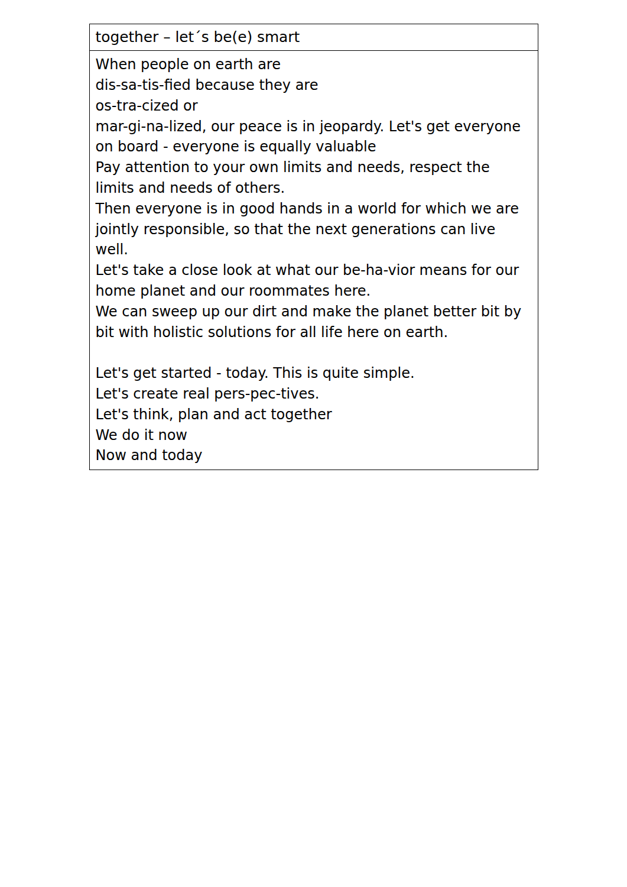| together – let´s be(e) smart |
| When people on earth are dis-sa-tis-fied because they are os-tra-cized or mar-gi-na-lized, our peace is in jeopardy. Let's get everyone on board - everyone is equally valuable Pay attention to your own limits and needs, respect the limits and needs of others. Then everyone is in good hands in a world for which we are jointly responsible, so that the next generations can live well. Let's take a close look at what our be-ha-vior means for our home planet and our roommates here. We can sweep up our dirt and make the planet better bit by bit with holistic solutions for all life here on earth. Let's get started - today. This is quite simple. Let's create real pers-pec-tives. Let's think, plan and act together We do it now Now and today |